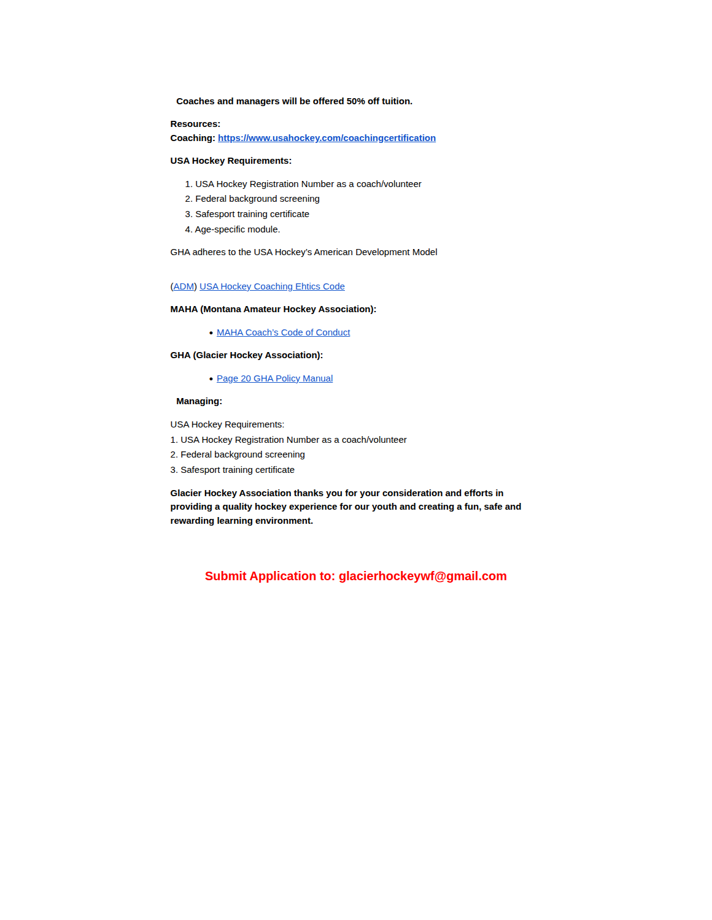Coaches and managers will be offered 50% off tuition.
Resources:
Coaching: https://www.usahockey.com/coachingcertification
USA Hockey Requirements:
1. USA Hockey Registration Number as a coach/volunteer
2. Federal background screening
3. Safesport training certificate
4. Age-specific module.
GHA adheres to the USA Hockey’s American Development Model
(ADM) USA Hockey Coaching Ehtics Code
MAHA (Montana Amateur Hockey Association):
MAHA Coach’s Code of Conduct
GHA (Glacier Hockey Association):
Page 20 GHA Policy Manual
Managing:
USA Hockey Requirements:
1. USA Hockey Registration Number as a coach/volunteer
2. Federal background screening
3. Safesport training certificate
Glacier Hockey Association thanks you for your consideration and efforts in providing a quality hockey experience for our youth and creating a fun, safe and rewarding learning environment.
Submit Application to: glacierhockeywf@gmail.com